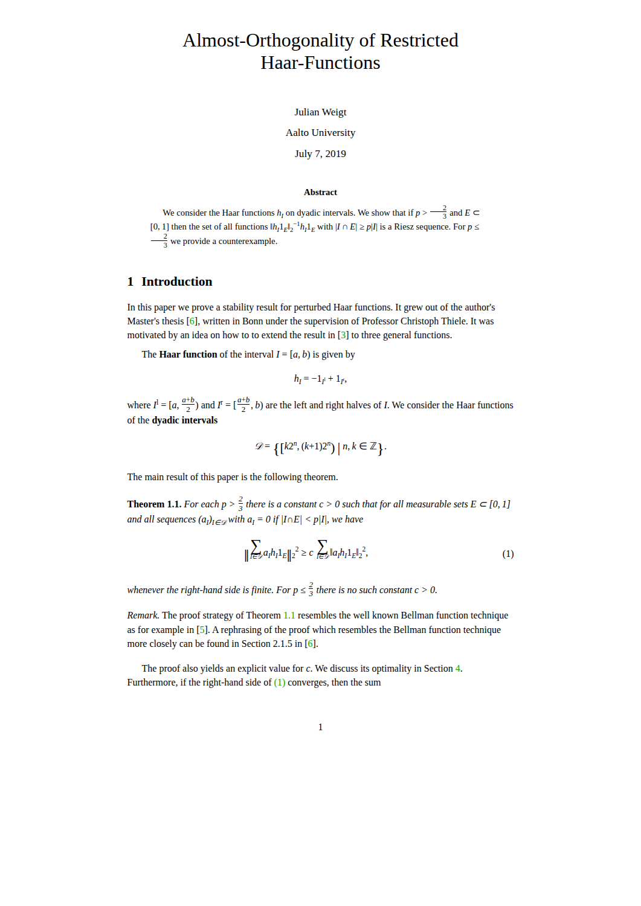Almost-Orthogonality of Restricted
Haar-Functions
Julian Weigt
Aalto University
July 7, 2019
Abstract
We consider the Haar functions hI on dyadic intervals. We show that if p > 23 and E ⊂ [0, 1] then the set of all functions ‖hI1E‖2−1hI1E with |I ∩ E| ≥ p|I| is a Riesz sequence. For p ≤ 23 we provide a counterexample.
1 Introduction
In this paper we prove a stability result for perturbed Haar functions. It grew out of the author's Master's thesis [6], written in Bonn under the supervision of Professor Christoph Thiele. It was motivated by an idea on how to to extend the result in [3] to three general functions.
The Haar function of the interval I = [a, b) is given by
hI = −1Il + 1Ir,
where Il = [a, a+b 2) and Ir = [a+b 2, b) are the left and right halves of I. We consider the Haar functions of the dyadic intervals
𝒟 = {[k2n, (k+1)2n) | n, k ∈ ℤ}.
The main result of this paper is the following theorem.
Theorem 1.1. For each p > 23 there is a constant c > 0 such that for all measurable sets E ⊂ [0, 1] and all sequences (aI)I∈𝒟 with aI = 0 if |I∩E| < p|I|, we have
‖∑I∈𝒟 aIhI1E‖22 ≥ c ∑I∈𝒟‖aIhI1E‖22,
(1)
whenever the right-hand side is finite. For p ≤ 23 there is no such constant c > 0.
Remark. The proof strategy of Theorem 1.1 resembles the well known Bellman function technique as for example in [5]. A rephrasing of the proof which resembles the Bellman function technique more closely can be found in Section 2.1.5 in [6].
The proof also yields an explicit value for c. We discuss its optimality in Section 4. Furthermore, if the right-hand side of (1) converges, then the sum
1